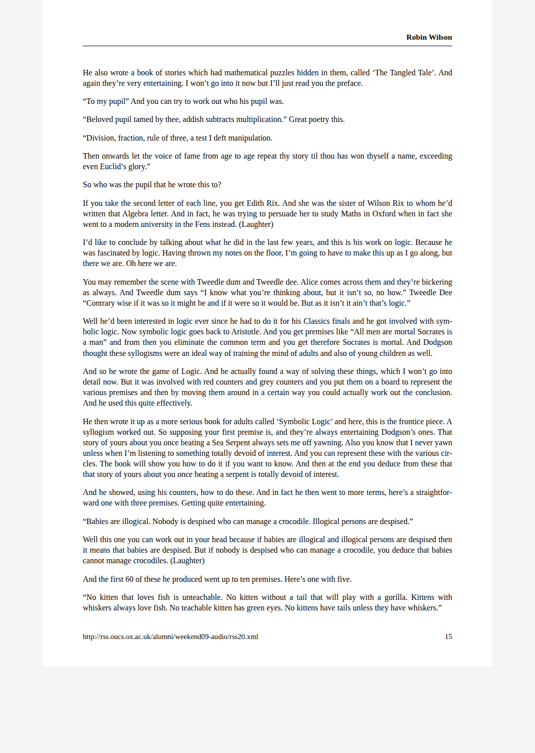Robin Wilson
He also wrote a book of stories which had mathematical puzzles hidden in them, called ‘The Tangled Tale’. And again they’re very entertaining. I won’t go into it now but I’ll just read you the preface.
“To my pupil” And you can try to work out who his pupil was.
“Beloved pupil tamed by thee, addish subtracts multiplication.” Great poetry this.
“Division, fraction, rule of three, a test I deft manipulation.
Then onwards let the voice of fame from age to age repeat thy story til thou has won thyself a name, exceeding even Euclid’s glory.”
So who was the pupil that he wrote this to?
If you take the second letter of each line, you get Edith Rix. And she was the sister of Wilson Rix to whom he’d written that Algebra letter. And in fact, he was trying to persuade her to study Maths in Oxford when in fact she went to a modern university in the Fens instead. (Laughter)
I’d like to conclude by talking about what he did in the last few years, and this is his work on logic. Because he was fascinated by logic. Having thrown my notes on the floor, I’m going to have to make this up as I go along, but there we are. Oh here we are.
You may remember the scene with Tweedle dum and Tweedle dee. Alice comes across them and they’re bickering as always. And Tweedle dum says “I know what you’re thinking about, but it isn’t so, no how.” Tweedle Dee “Contrary wise if it was so it might be and if it were so it would be. But as it isn’t it ain’t that’s logic.”
Well he’d been interested in logic ever since he had to do it for his Classics finals and he got involved with symbolic logic. Now symbolic logic goes back to Aristotle. And you get premises like “All men are mortal Socrates is a man” and from then you eliminate the common term and you get therefore Socrates is mortal. And Dodgson thought these syllogisms were an ideal way of training the mind of adults and also of young children as well.
And so he wrote the game of Logic. And he actually found a way of solving these things, which I won’t go into detail now. But it was involved with red counters and grey counters and you put them on a board to represent the various premises and then by moving them around in a certain way you could actually work out the conclusion. And he used this quite effectively.
He then wrote it up as a more serious book for adults called ‘Symbolic Logic’ and here, this is the frontice piece. A syllogism worked out. So supposing your first premise is, and they’re always entertaining Dodgson’s ones. That story of yours about you once beating a Sea Serpent always sets me off yawning. Also you know that I never yawn unless when I’m listening to something totally devoid of interest. And you can represent these with the various circles. The book will show you how to do it if you want to know. And then at the end you deduce from these that that story of yours about you once beating a serpent is totally devoid of interest.
And he showed, using his counters, how to do these. And in fact he then went to more terms, here’s a straightforward one with three premises. Getting quite entertaining.
“Babies are illogical. Nobody is despised who can manage a crocodile. Illogical persons are despised.”
Well this one you can work out in your head because if babies are illogical and illogical persons are despised then it means that babies are despised. But if nobody is despised who can manage a crocodile, you deduce that babies cannot manage crocodiles. (Laughter)
And the first 60 of these he produced went up to ten premises. Here’s one with five.
“No kitten that loves fish is unteachable. No kitten without a tail that will play with a gorilla. Kittens with whiskers always love fish. No teachable kitten has green eyes. No kittens have tails unless they have whiskers.”
http://rss.oucs.ox.ac.uk/alumni/weekend09-audio/rss20.xml 15